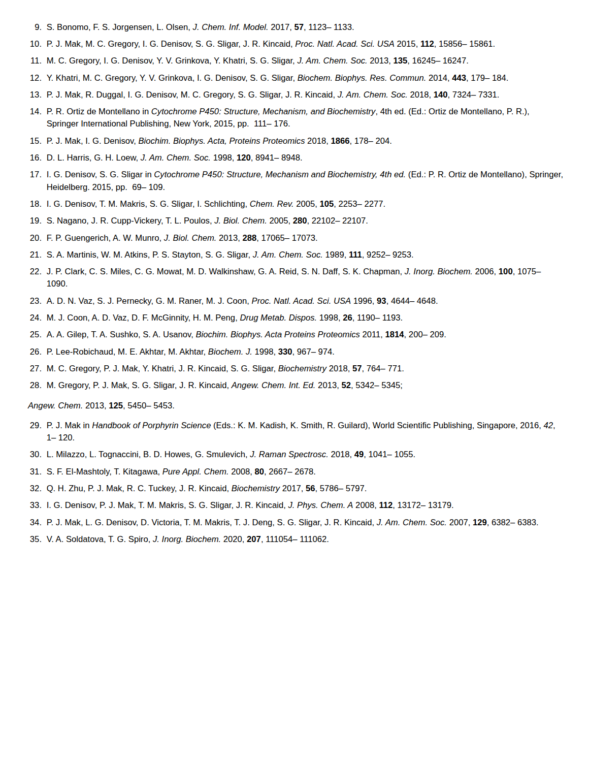S. Bonomo, F. S. Jorgensen, L. Olsen, J. Chem. Inf. Model. 2017, 57, 1123– 1133.
P. J. Mak, M. C. Gregory, I. G. Denisov, S. G. Sligar, J. R. Kincaid, Proc. Natl. Acad. Sci. USA 2015, 112, 15856– 15861.
M. C. Gregory, I. G. Denisov, Y. V. Grinkova, Y. Khatri, S. G. Sligar, J. Am. Chem. Soc. 2013, 135, 16245– 16247.
Y. Khatri, M. C. Gregory, Y. V. Grinkova, I. G. Denisov, S. G. Sligar, Biochem. Biophys. Res. Commun. 2014, 443, 179– 184.
P. J. Mak, R. Duggal, I. G. Denisov, M. C. Gregory, S. G. Sligar, J. R. Kincaid, J. Am. Chem. Soc. 2018, 140, 7324– 7331.
P. R. Ortiz de Montellano in Cytochrome P450: Structure, Mechanism, and Biochemistry, 4th ed. (Ed.: Ortiz de Montellano, P. R.), Springer International Publishing, New York, 2015, pp. 111– 176.
P. J. Mak, I. G. Denisov, Biochim. Biophys. Acta, Proteins Proteomics 2018, 1866, 178– 204.
D. L. Harris, G. H. Loew, J. Am. Chem. Soc. 1998, 120, 8941– 8948.
I. G. Denisov, S. G. Sligar in Cytochrome P450: Structure, Mechanism and Biochemistry, 4th ed. (Ed.: P. R. Ortiz de Montellano), Springer, Heidelberg. 2015, pp. 69– 109.
I. G. Denisov, T. M. Makris, S. G. Sligar, I. Schlichting, Chem. Rev. 2005, 105, 2253– 2277.
S. Nagano, J. R. Cupp-Vickery, T. L. Poulos, J. Biol. Chem. 2005, 280, 22102– 22107.
F. P. Guengerich, A. W. Munro, J. Biol. Chem. 2013, 288, 17065– 17073.
S. A. Martinis, W. M. Atkins, P. S. Stayton, S. G. Sligar, J. Am. Chem. Soc. 1989, 111, 9252– 9253.
J. P. Clark, C. S. Miles, C. G. Mowat, M. D. Walkinshaw, G. A. Reid, S. N. Daff, S. K. Chapman, J. Inorg. Biochem. 2006, 100, 1075– 1090.
A. D. N. Vaz, S. J. Pernecky, G. M. Raner, M. J. Coon, Proc. Natl. Acad. Sci. USA 1996, 93, 4644– 4648.
M. J. Coon, A. D. Vaz, D. F. McGinnity, H. M. Peng, Drug Metab. Dispos. 1998, 26, 1190– 1193.
A. A. Gilep, T. A. Sushko, S. A. Usanov, Biochim. Biophys. Acta Proteins Proteomics 2011, 1814, 200– 209.
P. Lee-Robichaud, M. E. Akhtar, M. Akhtar, Biochem. J. 1998, 330, 967– 974.
M. C. Gregory, P. J. Mak, Y. Khatri, J. R. Kincaid, S. G. Sligar, Biochemistry 2018, 57, 764– 771.
M. Gregory, P. J. Mak, S. G. Sligar, J. R. Kincaid, Angew. Chem. Int. Ed. 2013, 52, 5342– 5345;
Angew. Chem. 2013, 125, 5450– 5453.
P. J. Mak in Handbook of Porphyrin Science (Eds.: K. M. Kadish, K. Smith, R. Guilard), World Scientific Publishing, Singapore, 2016, 42, 1– 120.
L. Milazzo, L. Tognaccini, B. D. Howes, G. Smulevich, J. Raman Spectrosc. 2018, 49, 1041– 1055.
S. F. El-Mashtoly, T. Kitagawa, Pure Appl. Chem. 2008, 80, 2667– 2678.
Q. H. Zhu, P. J. Mak, R. C. Tuckey, J. R. Kincaid, Biochemistry 2017, 56, 5786– 5797.
I. G. Denisov, P. J. Mak, T. M. Makris, S. G. Sligar, J. R. Kincaid, J. Phys. Chem. A 2008, 112, 13172– 13179.
P. J. Mak, L. G. Denisov, D. Victoria, T. M. Makris, T. J. Deng, S. G. Sligar, J. R. Kincaid, J. Am. Chem. Soc. 2007, 129, 6382– 6383.
V. A. Soldatova, T. G. Spiro, J. Inorg. Biochem. 2020, 207, 111054– 111062.